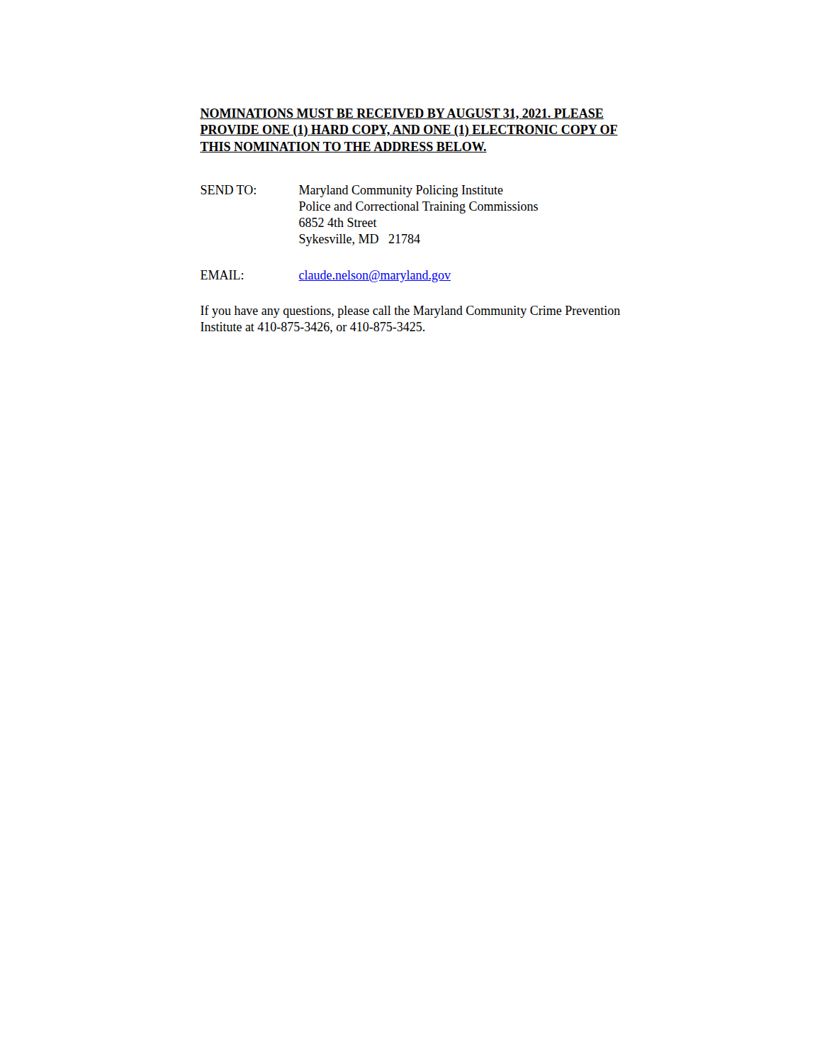NOMINATIONS MUST BE RECEIVED BY AUGUST 31, 2021. PLEASE PROVIDE ONE (1) HARD COPY, AND ONE (1) ELECTRONIC COPY OF THIS NOMINATION TO THE ADDRESS BELOW.
| SEND TO: | Maryland Community Policing Institute Police and Correctional Training Commissions 6852 4th Street Sykesville, MD 21784 |
| EMAIL: | claude.nelson@maryland.gov |
If you have any questions, please call the Maryland Community Crime Prevention Institute at 410-875-3426, or 410-875-3425.